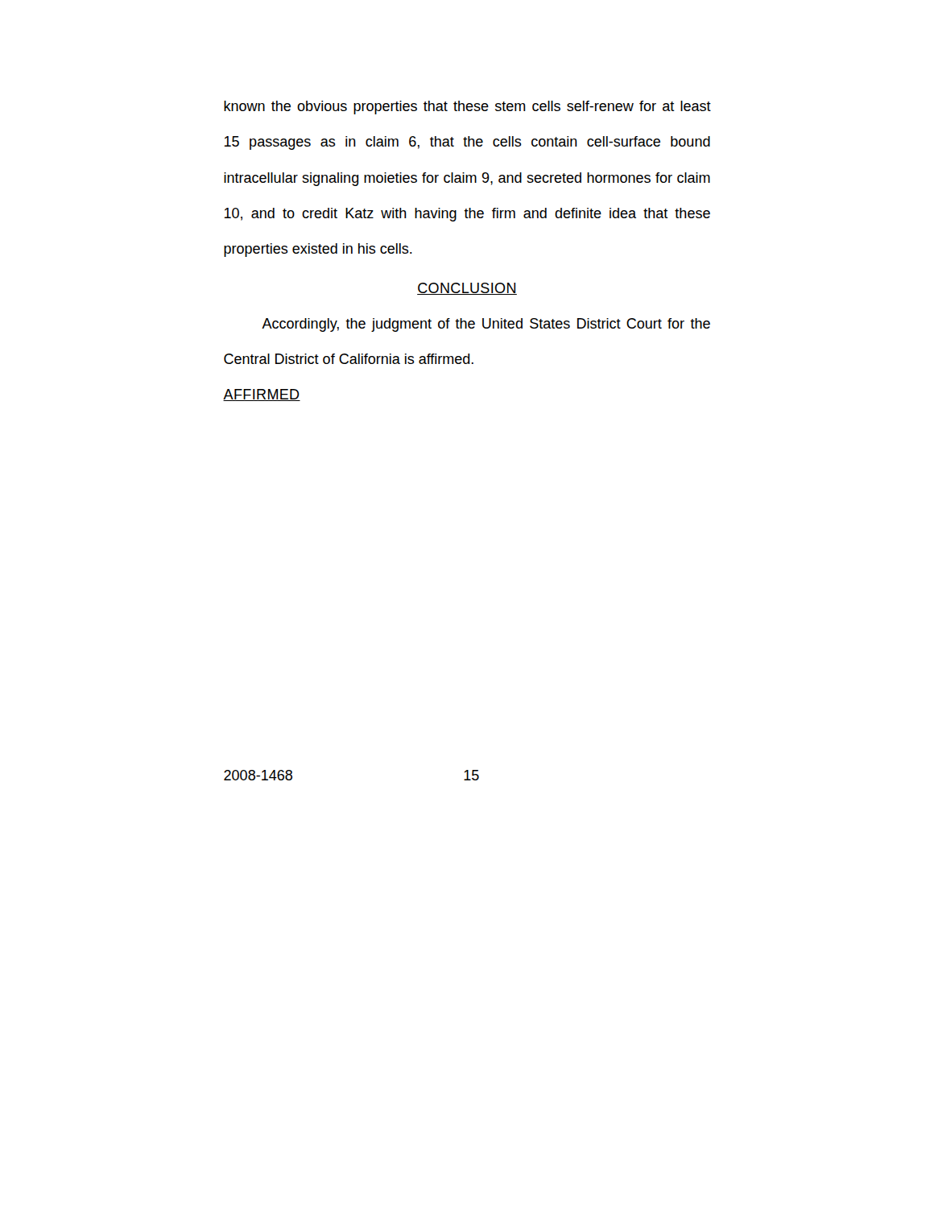known the obvious properties that these stem cells self-renew for at least 15 passages as in claim 6, that the cells contain cell-surface bound intracellular signaling moieties for claim 9, and secreted hormones for claim 10, and to credit Katz with having the firm and definite idea that these properties existed in his cells.
CONCLUSION
Accordingly, the judgment of the United States District Court for the Central District of California is affirmed.
AFFIRMED
2008-1468
15